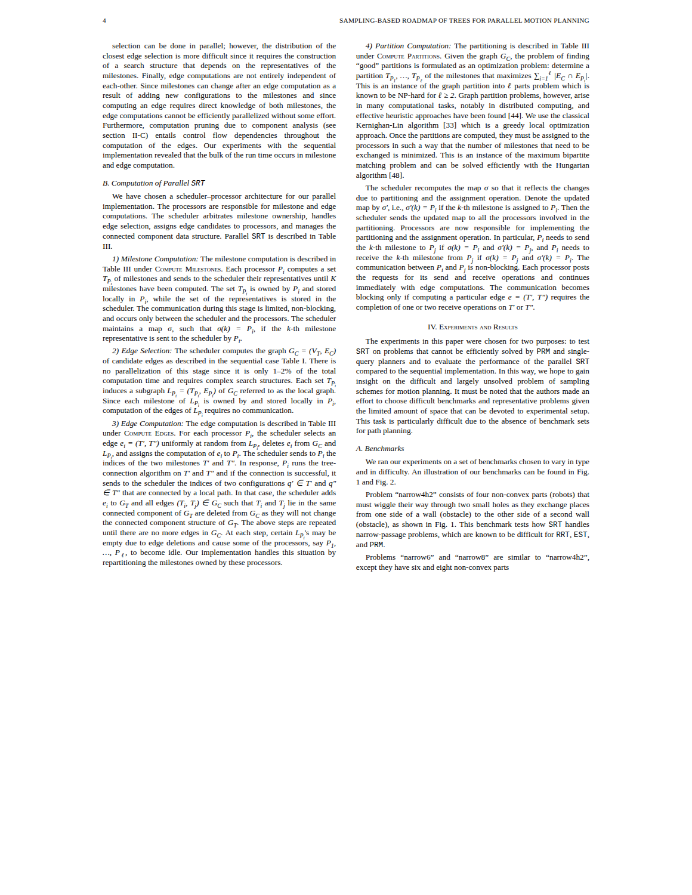4 Sampling-Based Roadmap of Trees for Parallel Motion Planning
selection can be done in parallel; however, the distribution of the closest edge selection is more difficult since it requires the construction of a search structure that depends on the representatives of the milestones. Finally, edge computations are not entirely independent of each-other. Since milestones can change after an edge computation as a result of adding new configurations to the milestones and since computing an edge requires direct knowledge of both milestones, the edge computations cannot be efficiently parallelized without some effort. Furthermore, computation pruning due to component analysis (see section II-C) entails control flow dependencies throughout the computation of the edges. Our experiments with the sequential implementation revealed that the bulk of the run time occurs in milestone and edge computation.
B. Computation of Parallel SRT
We have chosen a scheduler–processor architecture for our parallel implementation. The processors are responsible for milestone and edge computations. The scheduler arbitrates milestone ownership, handles edge selection, assigns edge candidates to processors, and manages the connected component data structure. Parallel SRT is described in Table III.
1) Milestone Computation: The milestone computation is described in Table III under Compute Milestones. Each processor Pi computes a set TPi of milestones and sends to the scheduler their representatives until K milestones have been computed. The set TPi is owned by Pi and stored locally in Pi, while the set of the representatives is stored in the scheduler. The communication during this stage is limited, non-blocking, and occurs only between the scheduler and the processors. The scheduler maintains a map σ, such that σ(k) = Pi, if the k-th milestone representative is sent to the scheduler by Pi.
2) Edge Selection: The scheduler computes the graph GC = (VT, EC) of candidate edges as described in the sequential case Table I. There is no parallelization of this stage since it is only 1–2% of the total computation time and requires complex search structures. Each set TPi induces a subgraph LPi = (TPi, EPi) of GC referred to as the local graph. Since each milestone of LPi is owned by and stored locally in Pi, computation of the edges of LPi requires no communication.
3) Edge Computation: The edge computation is described in Table III under Compute Edges. For each processor Pi, the scheduler selects an edge ei = (T′, T″) uniformly at random from LPi, deletes ei from GC and LPi, and assigns the computation of ei to Pi. The scheduler sends to Pi the indices of the two milestones T′ and T″. In response, Pi runs the tree-connection algorithm on T′ and T″ and if the connection is successful, it sends to the scheduler the indices of two configurations q′ ∈ T′ and q″ ∈ T″ that are connected by a local path. In that case, the scheduler adds ei to GT and all edges (Ti, Tj) ∈ GC such that Ti and Tj lie in the same connected component of GT are deleted from GC as they will not change the connected component structure of GT. The above steps are repeated until there are no more edges in GC. At each step, certain LPi's may be empty due to edge deletions and cause some of the processors, say P1, …, Pℓ, to become idle. Our implementation handles this situation by repartitioning the milestones owned by these processors.
4) Partition Computation: The partitioning is described in Table III under Compute Partitions. Given the graph GC, the problem of finding “good” partitions is formulated as an optimization problem: determine a partition TP1, …, TPℓ of the milestones that maximizes ∑i=1ℓ |EC ∩ EPi|. This is an instance of the graph partition into ℓ parts problem which is known to be NP-hard for ℓ ≥ 2. Graph partition problems, however, arise in many computational tasks, notably in distributed computing, and effective heuristic approaches have been found [44]. We use the classical Kernighan-Lin algorithm [33] which is a greedy local optimization approach. Once the partitions are computed, they must be assigned to the processors in such a way that the number of milestones that need to be exchanged is minimized. This is an instance of the maximum bipartite matching problem and can be solved efficiently with the Hungarian algorithm [48].
The scheduler recomputes the map σ so that it reflects the changes due to partitioning and the assignment operation. Denote the updated map by σ′, i.e., σ′(k) = Pi if the k-th milestone is assigned to Pi. Then the scheduler sends the updated map to all the processors involved in the partitioning. Processors are now responsible for implementing the partitioning and the assignment operation. In particular, Pi needs to send the k-th milestone to Pj if σ(k) = Pi and σ′(k) = Pj, and Pi needs to receive the k-th milestone from Pj if σ(k) = Pj and σ′(k) = Pi. The communication between Pi and Pj is non-blocking. Each processor posts the requests for its send and receive operations and continues immediately with edge computations. The communication becomes blocking only if computing a particular edge e = (T′, T″) requires the completion of one or two receive operations on T′ or T″.
IV. Experiments and Results
The experiments in this paper were chosen for two purposes: to test SRT on problems that cannot be efficiently solved by PRM and single-query planners and to evaluate the performance of the parallel SRT compared to the sequential implementation. In this way, we hope to gain insight on the difficult and largely unsolved problem of sampling schemes for motion planning. It must be noted that the authors made an effort to choose difficult benchmarks and representative problems given the limited amount of space that can be devoted to experimental setup. This task is particularly difficult due to the absence of benchmark sets for path planning.
A. Benchmarks
We ran our experiments on a set of benchmarks chosen to vary in type and in difficulty. An illustration of our benchmarks can be found in Fig. 1 and Fig. 2.
Problem “narrow4h2” consists of four non-convex parts (robots) that must wiggle their way through two small holes as they exchange places from one side of a wall (obstacle) to the other side of a second wall (obstacle), as shown in Fig. 1. This benchmark tests how SRT handles narrow-passage problems, which are known to be difficult for RRT, EST, and PRM.
Problems “narrow6” and “narrow8” are similar to “narrow4h2”, except they have six and eight non-convex parts